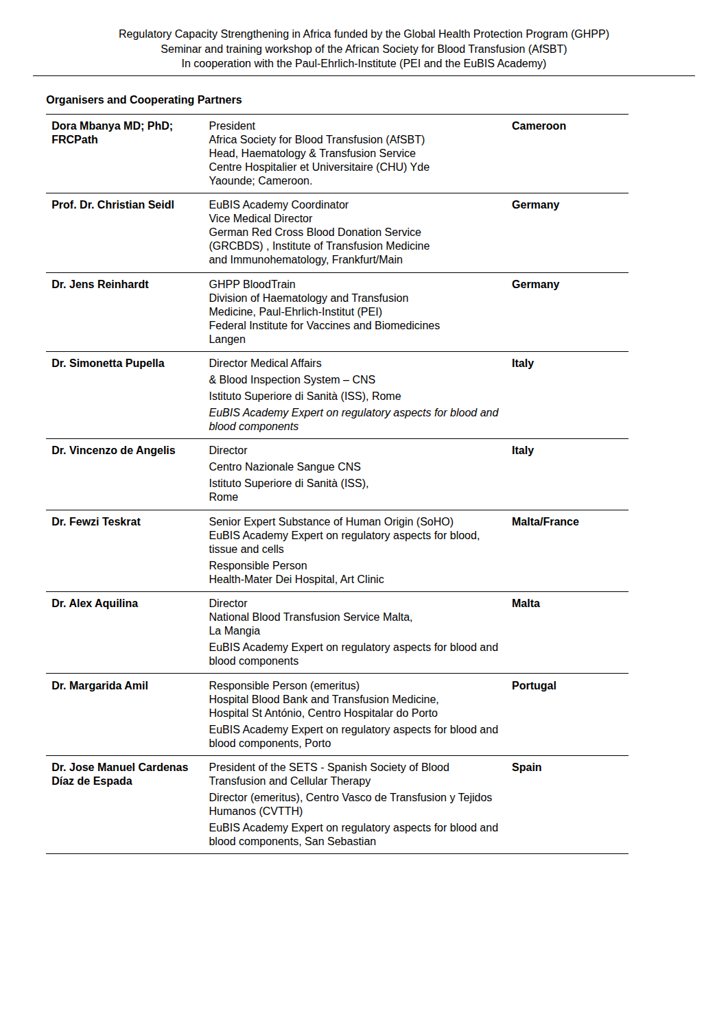Regulatory Capacity Strengthening in Africa funded by the Global Health Protection Program (GHPP)
Seminar and training workshop of the African Society for Blood Transfusion (AfSBT)
In cooperation with the Paul-Ehrlich-Institute (PEI and the EuBIS Academy)
Organisers and Cooperating Partners
| Dora Mbanya MD; PhD; FRCPath | President Africa Society for Blood Transfusion (AfSBT) Head, Haematology & Transfusion Service Centre Hospitalier et Universitaire (CHU) Yde Yaounde; Cameroon. | Cameroon |
| Prof. Dr. Christian Seidl | EuBIS Academy Coordinator Vice Medical Director German Red Cross Blood Donation Service (GRCBDS) , Institute of Transfusion Medicine and Immunohematology, Frankfurt/Main | Germany |
| Dr. Jens Reinhardt | GHPP BloodTrain Division of Haematology and Transfusion Medicine, Paul-Ehrlich-Institut (PEI) Federal Institute for Vaccines and Biomedicines Langen | Germany |
| Dr. Simonetta Pupella | Director Medical Affairs & Blood Inspection System – CNS Istituto Superiore di Sanità (ISS), Rome EuBIS Academy Expert on regulatory aspects for blood and blood components | Italy |
| Dr. Vincenzo de Angelis | Director Centro Nazionale Sangue CNS Istituto Superiore di Sanità (ISS), Rome | Italy |
| Dr. Fewzi Teskrat | Senior Expert Substance of Human Origin (SoHO) EuBIS Academy Expert on regulatory aspects for blood, tissue and cells Responsible Person Health-Mater Dei Hospital, Art Clinic | Malta/France |
| Dr. Alex Aquilina | Director National Blood Transfusion Service Malta, La Mangia EuBIS Academy Expert on regulatory aspects for blood and blood components | Malta |
| Dr. Margarida Amil | Responsible Person (emeritus) Hospital Blood Bank and Transfusion Medicine, Hospital St António, Centro Hospitalar do Porto EuBIS Academy Expert on regulatory aspects for blood and blood components, Porto | Portugal |
| Dr. Jose Manuel Cardenas Díaz de Espada | President of the SETS - Spanish Society of Blood Transfusion and Cellular Therapy Director (emeritus), Centro Vasco de Transfusion y Tejidos Humanos (CVTTH) EuBIS Academy Expert on regulatory aspects for blood and blood components, San Sebastian | Spain |